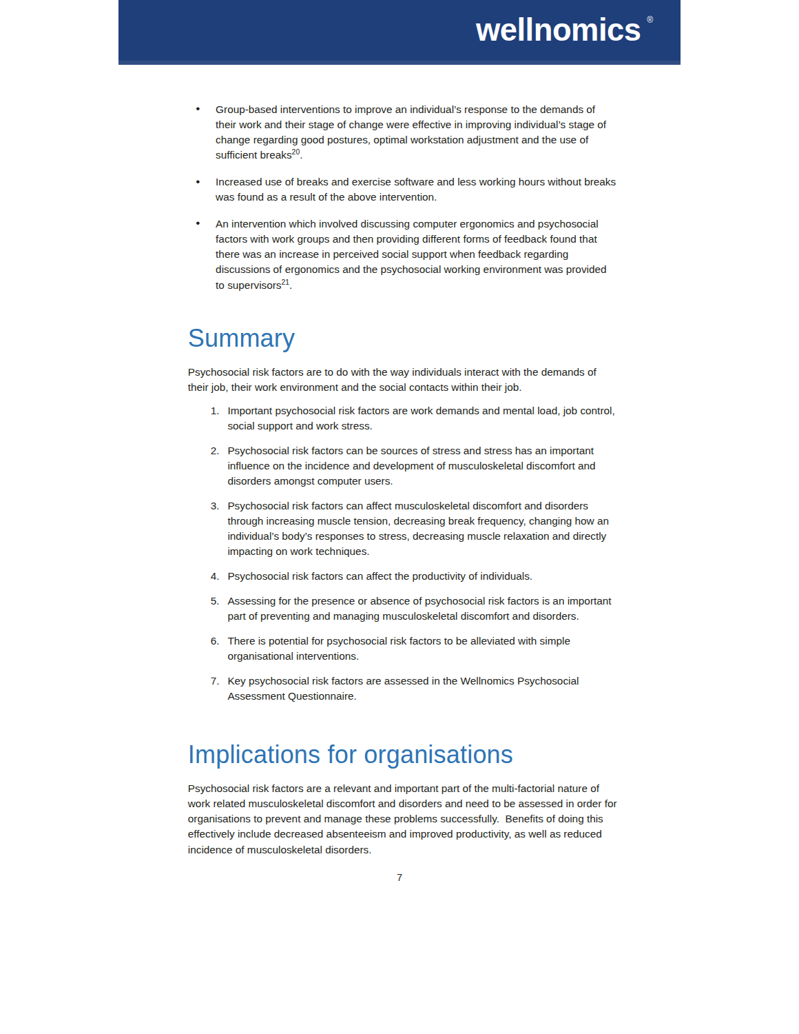wellnomics®
Group-based interventions to improve an individual’s response to the demands of their work and their stage of change were effective in improving individual’s stage of change regarding good postures, optimal workstation adjustment and the use of sufficient breaks20.
Increased use of breaks and exercise software and less working hours without breaks was found as a result of the above intervention.
An intervention which involved discussing computer ergonomics and psychosocial factors with work groups and then providing different forms of feedback found that there was an increase in perceived social support when feedback regarding discussions of ergonomics and the psychosocial working environment was provided to supervisors21.
Summary
Psychosocial risk factors are to do with the way individuals interact with the demands of their job, their work environment and the social contacts within their job.
Important psychosocial risk factors are work demands and mental load, job control, social support and work stress.
Psychosocial risk factors can be sources of stress and stress has an important influence on the incidence and development of musculoskeletal discomfort and disorders amongst computer users.
Psychosocial risk factors can affect musculoskeletal discomfort and disorders through increasing muscle tension, decreasing break frequency, changing how an individual’s body’s responses to stress, decreasing muscle relaxation and directly impacting on work techniques.
Psychosocial risk factors can affect the productivity of individuals.
Assessing for the presence or absence of psychosocial risk factors is an important part of preventing and managing musculoskeletal discomfort and disorders.
There is potential for psychosocial risk factors to be alleviated with simple organisational interventions.
Key psychosocial risk factors are assessed in the Wellnomics Psychosocial Assessment Questionnaire.
Implications for organisations
Psychosocial risk factors are a relevant and important part of the multi-factorial nature of work related musculoskeletal discomfort and disorders and need to be assessed in order for organisations to prevent and manage these problems successfully. Benefits of doing this effectively include decreased absenteeism and improved productivity, as well as reduced incidence of musculoskeletal disorders.
7